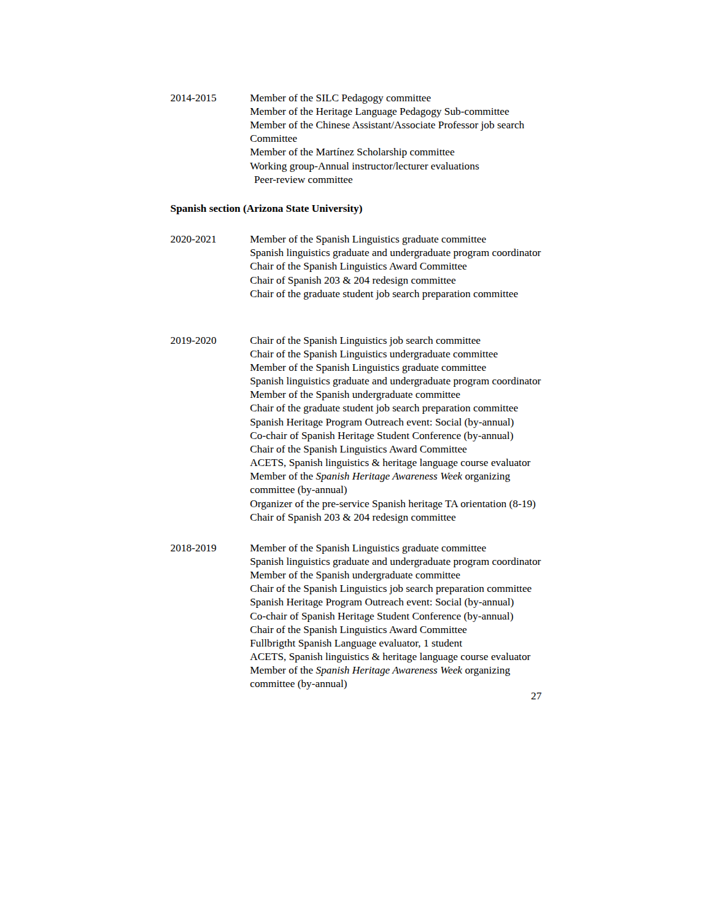2014-2015
Member of the SILC Pedagogy committee
Member of the Heritage Language Pedagogy Sub-committee
Member of the Chinese Assistant/Associate Professor job search Committee
Member of the Martínez Scholarship committee
Working group-Annual instructor/lecturer evaluations
Peer-review committee
Spanish section (Arizona State University)
2020-2021
Member of the Spanish Linguistics graduate committee
Spanish linguistics graduate and undergraduate program coordinator
Chair of the Spanish Linguistics Award Committee
Chair of Spanish 203 & 204 redesign committee
Chair of the graduate student job search preparation committee
2019-2020
Chair of the Spanish Linguistics job search committee
Chair of the Spanish Linguistics undergraduate committee
Member of the Spanish Linguistics graduate committee
Spanish linguistics graduate and undergraduate program coordinator
Member of the Spanish undergraduate committee
Chair of the graduate student job search preparation committee
Spanish Heritage Program Outreach event: Social (by-annual)
Co-chair of Spanish Heritage Student Conference (by-annual)
Chair of the Spanish Linguistics Award Committee
ACETS, Spanish linguistics & heritage language course evaluator
Member of the Spanish Heritage Awareness Week organizing committee (by-annual)
Organizer of the pre-service Spanish heritage TA orientation (8-19)
Chair of Spanish 203 & 204 redesign committee
2018-2019
Member of the Spanish Linguistics graduate committee
Spanish linguistics graduate and undergraduate program coordinator
Member of the Spanish undergraduate committee
Chair of the Spanish Linguistics job search preparation committee
Spanish Heritage Program Outreach event: Social (by-annual)
Co-chair of Spanish Heritage Student Conference (by-annual)
Chair of the Spanish Linguistics Award Committee
Fullbrigtht Spanish Language evaluator, 1 student
ACETS, Spanish linguistics & heritage language course evaluator
Member of the Spanish Heritage Awareness Week organizing committee (by-annual)
27